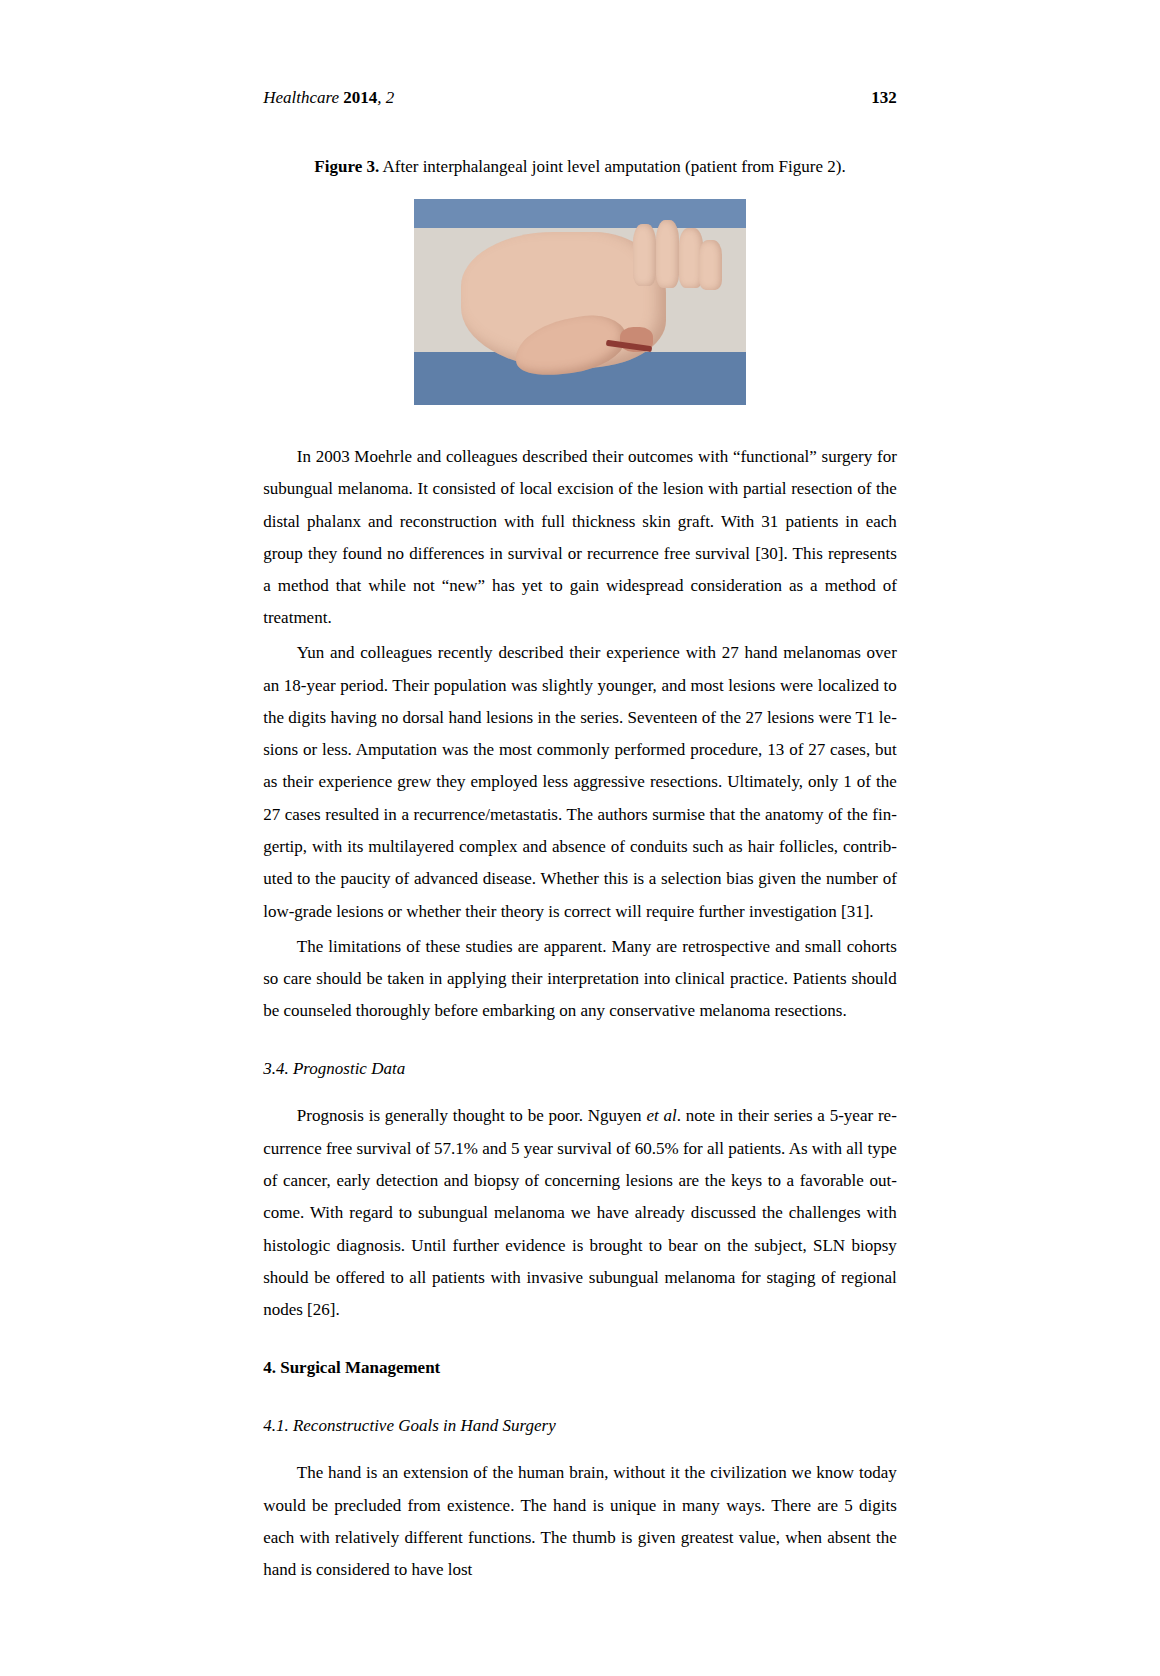Healthcare 2014, 2
132
Figure 3. After interphalangeal joint level amputation (patient from Figure 2).
In 2003 Moehrle and colleagues described their outcomes with “functional” surgery for subungual melanoma. It consisted of local excision of the lesion with partial resection of the distal phalanx and reconstruction with full thickness skin graft. With 31 patients in each group they found no differences in survival or recurrence free survival [30]. This represents a method that while not “new” has yet to gain widespread consideration as a method of treatment.
Yun and colleagues recently described their experience with 27 hand melanomas over an 18-year period. Their population was slightly younger, and most lesions were localized to the digits having no dorsal hand lesions in the series. Seventeen of the 27 lesions were T1 lesions or less. Amputation was the most commonly performed procedure, 13 of 27 cases, but as their experience grew they employed less aggressive resections. Ultimately, only 1 of the 27 cases resulted in a recurrence/metastatis. The authors surmise that the anatomy of the fingertip, with its multilayered complex and absence of conduits such as hair follicles, contributed to the paucity of advanced disease. Whether this is a selection bias given the number of low-grade lesions or whether their theory is correct will require further investigation [31].
The limitations of these studies are apparent. Many are retrospective and small cohorts so care should be taken in applying their interpretation into clinical practice. Patients should be counseled thoroughly before embarking on any conservative melanoma resections.
3.4. Prognostic Data
Prognosis is generally thought to be poor. Nguyen et al. note in their series a 5-year recurrence free survival of 57.1% and 5 year survival of 60.5% for all patients. As with all type of cancer, early detection and biopsy of concerning lesions are the keys to a favorable outcome. With regard to subungual melanoma we have already discussed the challenges with histologic diagnosis. Until further evidence is brought to bear on the subject, SLN biopsy should be offered to all patients with invasive subungual melanoma for staging of regional nodes [26].
4. Surgical Management
4.1. Reconstructive Goals in Hand Surgery
The hand is an extension of the human brain, without it the civilization we know today would be precluded from existence. The hand is unique in many ways. There are 5 digits each with relatively different functions. The thumb is given greatest value, when absent the hand is considered to have lost